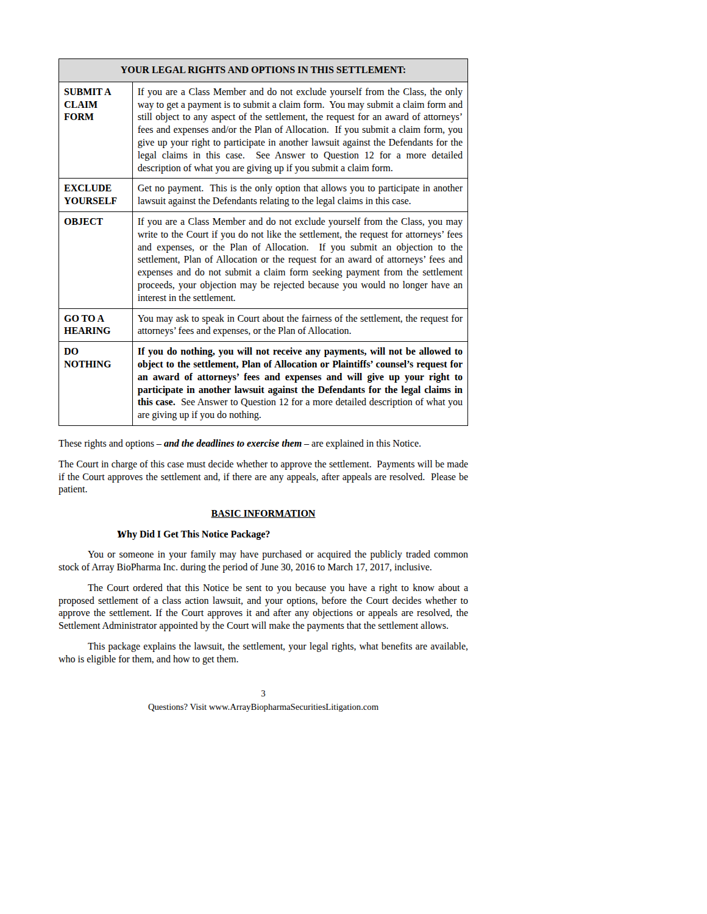| YOUR LEGAL RIGHTS AND OPTIONS IN THIS SETTLEMENT: |
| --- |
| SUBMIT A CLAIM FORM | If you are a Class Member and do not exclude yourself from the Class, the only way to get a payment is to submit a claim form. You may submit a claim form and still object to any aspect of the settlement, the request for an award of attorneys’ fees and expenses and/or the Plan of Allocation. If you submit a claim form, you give up your right to participate in another lawsuit against the Defendants for the legal claims in this case. See Answer to Question 12 for a more detailed description of what you are giving up if you submit a claim form. |
| EXCLUDE YOURSELF | Get no payment. This is the only option that allows you to participate in another lawsuit against the Defendants relating to the legal claims in this case. |
| OBJECT | If you are a Class Member and do not exclude yourself from the Class, you may write to the Court if you do not like the settlement, the request for attorneys’ fees and expenses, or the Plan of Allocation. If you submit an objection to the settlement, Plan of Allocation or the request for an award of attorneys’ fees and expenses and do not submit a claim form seeking payment from the settlement proceeds, your objection may be rejected because you would no longer have an interest in the settlement. |
| GO TO A HEARING | You may ask to speak in Court about the fairness of the settlement, the request for attorneys’ fees and expenses, or the Plan of Allocation. |
| DO NOTHING | If you do nothing, you will not receive any payments, will not be allowed to object to the settlement, Plan of Allocation or Plaintiffs’ counsel’s request for an award of attorneys’ fees and expenses and will give up your right to participate in another lawsuit against the Defendants for the legal claims in this case. See Answer to Question 12 for a more detailed description of what you are giving up if you do nothing. |
These rights and options – and the deadlines to exercise them – are explained in this Notice.
The Court in charge of this case must decide whether to approve the settlement. Payments will be made if the Court approves the settlement and, if there are any appeals, after appeals are resolved. Please be patient.
BASIC INFORMATION
1. Why Did I Get This Notice Package?
You or someone in your family may have purchased or acquired the publicly traded common stock of Array BioPharma Inc. during the period of June 30, 2016 to March 17, 2017, inclusive.
The Court ordered that this Notice be sent to you because you have a right to know about a proposed settlement of a class action lawsuit, and your options, before the Court decides whether to approve the settlement. If the Court approves it and after any objections or appeals are resolved, the Settlement Administrator appointed by the Court will make the payments that the settlement allows.
This package explains the lawsuit, the settlement, your legal rights, what benefits are available, who is eligible for them, and how to get them.
3
Questions? Visit www.ArrayBiopharmaSecuritiesLitigation.com